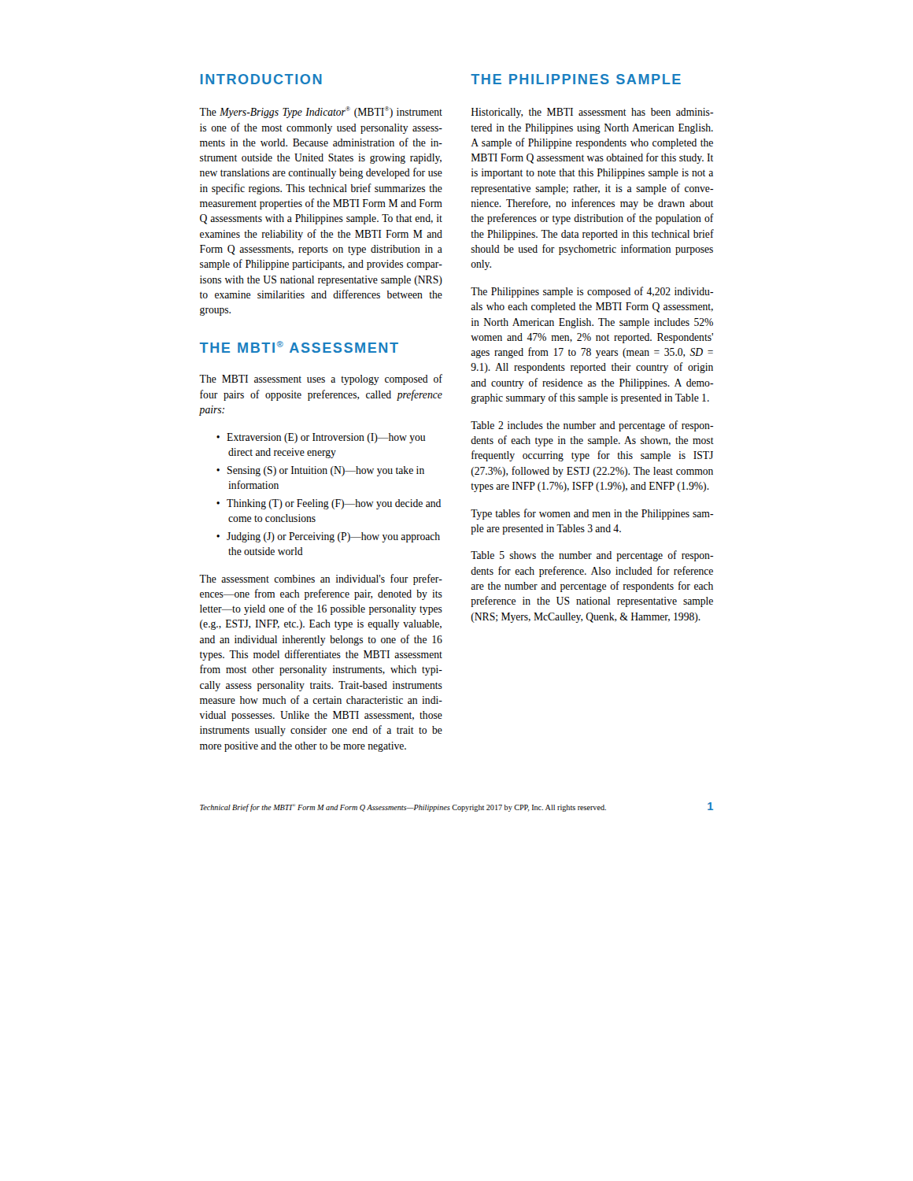Introduction
The Myers-Briggs Type Indicator® (MBTI®) instrument is one of the most commonly used personality assessments in the world. Because administration of the instrument outside the United States is growing rapidly, new translations are continually being developed for use in specific regions. This technical brief summarizes the measurement properties of the MBTI Form M and Form Q assessments with a Philippines sample. To that end, it examines the reliability of the the MBTI Form M and Form Q assessments, reports on type distribution in a sample of Philippine participants, and provides comparisons with the US national representative sample (NRS) to examine similarities and differences between the groups.
The MBTI® Assessment
The MBTI assessment uses a typology composed of four pairs of opposite preferences, called preference pairs:
Extraversion (E) or Introversion (I)—how you direct and receive energy
Sensing (S) or Intuition (N)—how you take in information
Thinking (T) or Feeling (F)—how you decide and come to conclusions
Judging (J) or Perceiving (P)—how you approach the outside world
The assessment combines an individual's four preferences—one from each preference pair, denoted by its letter—to yield one of the 16 possible personality types (e.g., ESTJ, INFP, etc.). Each type is equally valuable, and an individual inherently belongs to one of the 16 types. This model differentiates the MBTI assessment from most other personality instruments, which typically assess personality traits. Trait-based instruments measure how much of a certain characteristic an individual possesses. Unlike the MBTI assessment, those instruments usually consider one end of a trait to be more positive and the other to be more negative.
The Philippines Sample
Historically, the MBTI assessment has been administered in the Philippines using North American English. A sample of Philippine respondents who completed the MBTI Form Q assessment was obtained for this study. It is important to note that this Philippines sample is not a representative sample; rather, it is a sample of convenience. Therefore, no inferences may be drawn about the preferences or type distribution of the population of the Philippines. The data reported in this technical brief should be used for psychometric information purposes only.
The Philippines sample is composed of 4,202 individuals who each completed the MBTI Form Q assessment, in North American English. The sample includes 52% women and 47% men, 2% not reported. Respondents' ages ranged from 17 to 78 years (mean = 35.0, SD = 9.1). All respondents reported their country of origin and country of residence as the Philippines. A demographic summary of this sample is presented in Table 1.
Table 2 includes the number and percentage of respondents of each type in the sample. As shown, the most frequently occurring type for this sample is ISTJ (27.3%), followed by ESTJ (22.2%). The least common types are INFP (1.7%), ISFP (1.9%), and ENFP (1.9%).
Type tables for women and men in the Philippines sample are presented in Tables 3 and 4.
Table 5 shows the number and percentage of respondents for each preference. Also included for reference are the number and percentage of respondents for each preference in the US national representative sample (NRS; Myers, McCaulley, Quenk, & Hammer, 1998).
Technical Brief for the MBTI® Form M and Form Q Assessments—Philippines Copyright 2017 by CPP, Inc. All rights reserved.
1